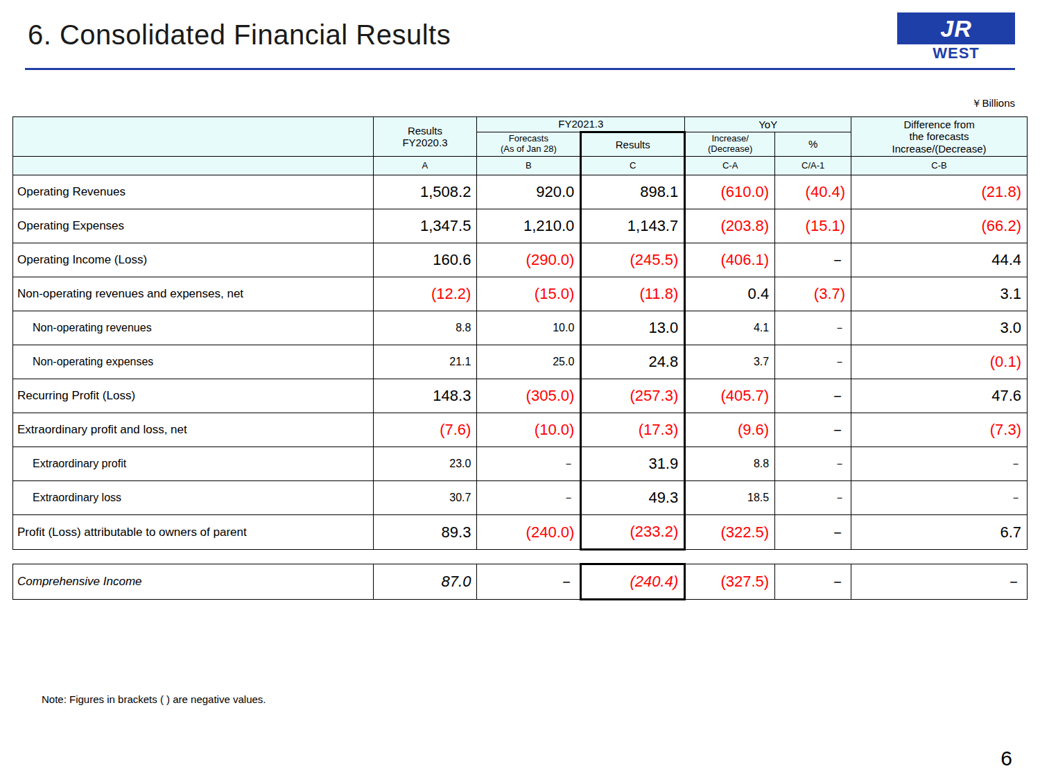6. Consolidated Financial Results
JR
WEST
￥Billions
| | Results FY2020.3 | FY2021.3 | YoY | Difference from the forecasts Increase/(Decrease) |
| Forecasts (As of Jan 28) | Results | Increase/ (Decrease) | % |
| | A | B | C | C-A | C/A-1 | C-B |
| Operating Revenues | 1,508.2 | 920.0 | 898.1 | (610.0) | (40.4) | (21.8) |
| Operating Expenses | 1,347.5 | 1,210.0 | 1,143.7 | (203.8) | (15.1) | (66.2) |
| Operating Income (Loss) | 160.6 | (290.0) | (245.5) | (406.1) | － | 44.4 |
| Non-operating revenues and expenses, net | (12.2) | (15.0) | (11.8) | 0.4 | (3.7) | 3.1 |
| Non-operating revenues | 8.8 | 10.0 | 13.0 | 4.1 | － | 3.0 |
| Non-operating expenses | 21.1 | 25.0 | 24.8 | 3.7 | － | (0.1) |
| Recurring Profit (Loss) | 148.3 | (305.0) | (257.3) | (405.7) | － | 47.6 |
| Extraordinary profit and loss, net | (7.6) | (10.0) | (17.3) | (9.6) | － | (7.3) |
| Extraordinary profit | 23.0 | － | 31.9 | 8.8 | － | － |
| Extraordinary loss | 30.7 | － | 49.3 | 18.5 | － | － |
| Profit (Loss) attributable to owners of parent | 89.3 | (240.0) | (233.2) | (322.5) | － | 6.7 |
| Comprehensive Income | 87.0 | － | (240.4) | (327.5) | － | － |
Note: Figures in brackets ( ) are negative values.
6